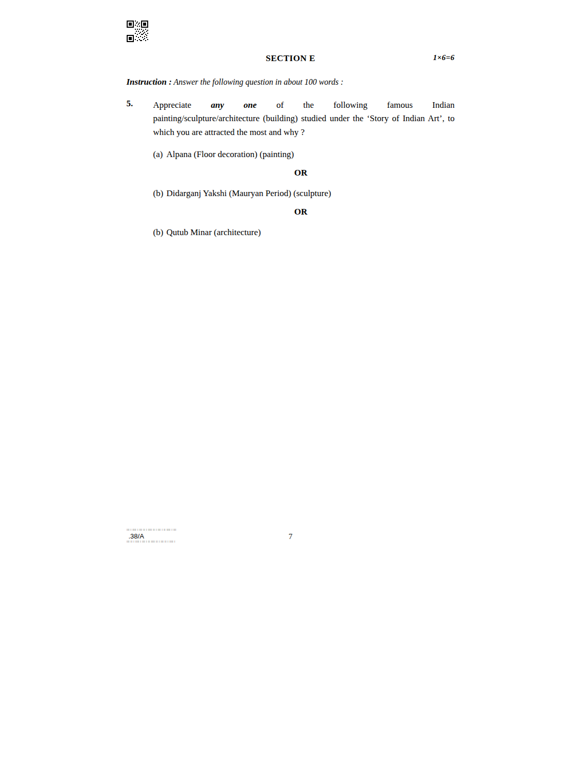SECTION E 1×6=6
Instruction : Answer the following question in about 100 words :
5.
Appreciate any one of the following famous Indian painting/sculpture/architecture (building) studied under the ‘Story of Indian Art’, to which you are attracted the most and why ?
(a)
Alpana (Floor decoration) (painting)
OR
(b)
Didarganj Yakshi (Mauryan Period) (sculpture)
OR
(b)
Qutub Minar (architecture)
||| | |||| | ||| || | |||| || | ||| | || |||| | ||| .38/A ||| || | |||| | ||| | || |||| || | ||| || | |||| |
7